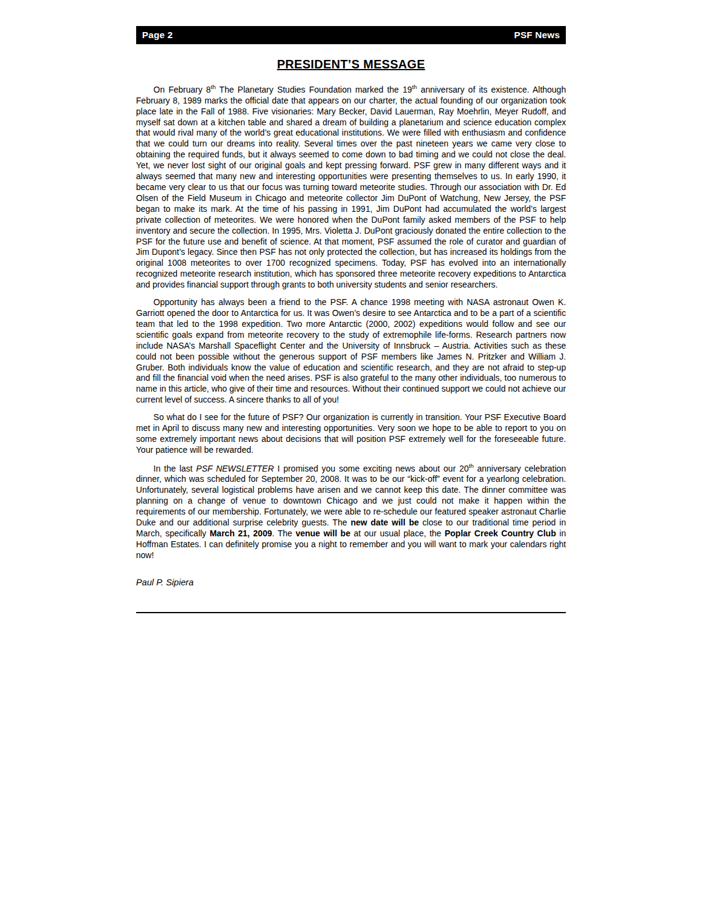Page 2 PSF News
PRESIDENT’S MESSAGE
On February 8th The Planetary Studies Foundation marked the 19th anniversary of its existence. Although February 8, 1989 marks the official date that appears on our charter, the actual founding of our organization took place late in the Fall of 1988. Five visionaries: Mary Becker, David Lauerman, Ray Moehrlin, Meyer Rudoff, and myself sat down at a kitchen table and shared a dream of building a planetarium and science education complex that would rival many of the world’s great educational institutions. We were filled with enthusiasm and confidence that we could turn our dreams into reality. Several times over the past nineteen years we came very close to obtaining the required funds, but it always seemed to come down to bad timing and we could not close the deal. Yet, we never lost sight of our original goals and kept pressing forward. PSF grew in many different ways and it always seemed that many new and interesting opportunities were presenting themselves to us. In early 1990, it became very clear to us that our focus was turning toward meteorite studies. Through our association with Dr. Ed Olsen of the Field Museum in Chicago and meteorite collector Jim DuPont of Watchung, New Jersey, the PSF began to make its mark. At the time of his passing in 1991, Jim DuPont had accumulated the world’s largest private collection of meteorites. We were honored when the DuPont family asked members of the PSF to help inventory and secure the collection. In 1995, Mrs. Violetta J. DuPont graciously donated the entire collection to the PSF for the future use and benefit of science. At that moment, PSF assumed the role of curator and guardian of Jim Dupont’s legacy. Since then PSF has not only protected the collection, but has increased its holdings from the original 1008 meteorites to over 1700 recognized specimens. Today, PSF has evolved into an internationally recognized meteorite research institution, which has sponsored three meteorite recovery expeditions to Antarctica and provides financial support through grants to both university students and senior researchers.
Opportunity has always been a friend to the PSF. A chance 1998 meeting with NASA astronaut Owen K. Garriott opened the door to Antarctica for us. It was Owen’s desire to see Antarctica and to be a part of a scientific team that led to the 1998 expedition. Two more Antarctic (2000, 2002) expeditions would follow and see our scientific goals expand from meteorite recovery to the study of extremophile life-forms. Research partners now include NASA’s Marshall Spaceflight Center and the University of Innsbruck – Austria. Activities such as these could not been possible without the generous support of PSF members like James N. Pritzker and William J. Gruber. Both individuals know the value of education and scientific research, and they are not afraid to step-up and fill the financial void when the need arises. PSF is also grateful to the many other individuals, too numerous to name in this article, who give of their time and resources. Without their continued support we could not achieve our current level of success. A sincere thanks to all of you!
So what do I see for the future of PSF? Our organization is currently in transition. Your PSF Executive Board met in April to discuss many new and interesting opportunities. Very soon we hope to be able to report to you on some extremely important news about decisions that will position PSF extremely well for the foreseeable future. Your patience will be rewarded.
In the last PSF NEWSLETTER I promised you some exciting news about our 20th anniversary celebration dinner, which was scheduled for September 20, 2008. It was to be our “kick-off” event for a yearlong celebration. Unfortunately, several logistical problems have arisen and we cannot keep this date. The dinner committee was planning on a change of venue to downtown Chicago and we just could not make it happen within the requirements of our membership. Fortunately, we were able to re-schedule our featured speaker astronaut Charlie Duke and our additional surprise celebrity guests. The new date will be close to our traditional time period in March, specifically March 21, 2009. The venue will be at our usual place, the Poplar Creek Country Club in Hoffman Estates. I can definitely promise you a night to remember and you will want to mark your calendars right now!
Paul P. Sipiera